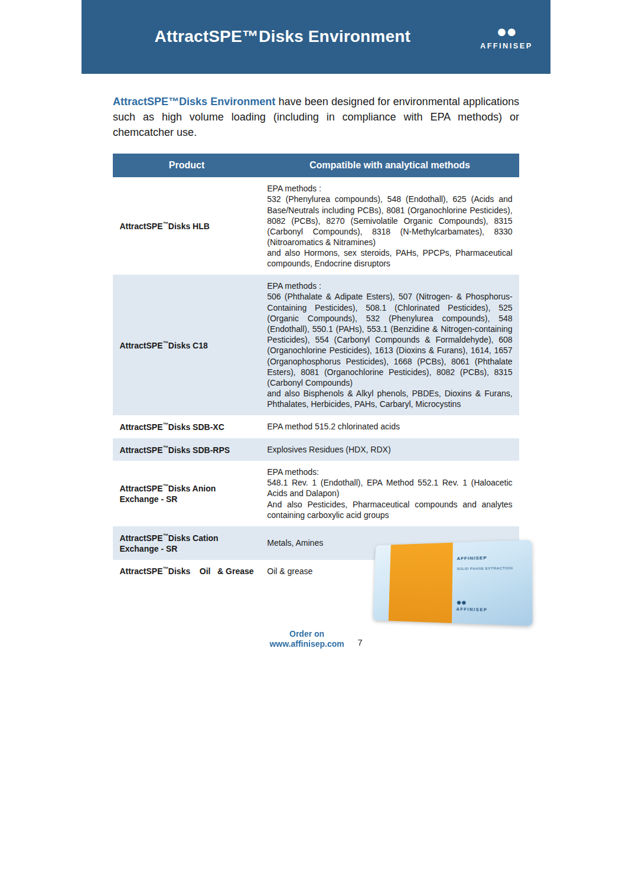AttractSPE™Disks Environment
●●
AFFINISEP
AttractSPE™Disks Environment have been designed for environmental applications such as high volume loading (including in compliance with EPA methods) or chemcatcher use.
| Product | Compatible with analytical methods |
| --- | --- |
| AttractSPE ™ Disks HLB | EPA methods : 532 (Phenylurea compounds), 548 (Endothall), 625 (Acids and Base/Neutrals including PCBs), 8081 (Organochlorine Pesticides), 8082 (PCBs), 8270 (Semivolatile Organic Compounds), 8315 (Carbonyl Compounds), 8318 (N-Methylcarbamates), 8330 (Nitroaromatics & Nitramines) and also Hormons, sex steroids, PAHs, PPCPs, Pharmaceutical compounds, Endocrine disruptors |
| AttractSPE ™ Disks C18 | EPA methods : 506 (Phthalate & Adipate Esters), 507 (Nitrogen- & Phosphorus-Containing Pesticides), 508.1 (Chlorinated Pesticides), 525 (Organic Compounds), 532 (Phenylurea compounds), 548 (Endothall), 550.1 (PAHs), 553.1 (Benzidine & Nitrogen-containing Pesticides), 554 (Carbonyl Compounds & Formaldehyde), 608 (Organochlorine Pesticides), 1613 (Dioxins & Furans), 1614, 1657 (Organophosphorus Pesticides), 1668 (PCBs), 8061 (Phthalate Esters), 8081 (Organochlorine Pesticides), 8082 (PCBs), 8315 (Carbonyl Compounds) and also Bisphenols & Alkyl phenols, PBDEs, Dioxins & Furans, Phthalates, Herbicides, PAHs, Carbaryl, Microcystins |
| AttractSPE ™ Disks SDB-XC | EPA method 515.2 chlorinated acids |
| AttractSPE ™ Disks SDB-RPS | Explosives Residues (HDX, RDX) |
| AttractSPE ™ Disks Anion Exchange - SR | EPA methods: 548.1 Rev. 1 (Endothall), EPA Method 552.1 Rev. 1 (Haloacetic Acids and Dalapon) And also Pesticides, Pharmaceutical compounds and analytes containing carboxylic acid groups |
| AttractSPE ™ Disks Cation Exchange - SR | Metals, Amines |
| AttractSPE ™ Disks Oil & Grease | Oil & grease |
AFFINISEP
SOLID PHASE EXTRACTION
●● AFFINISEP
Order on
www.affinisep.com
7